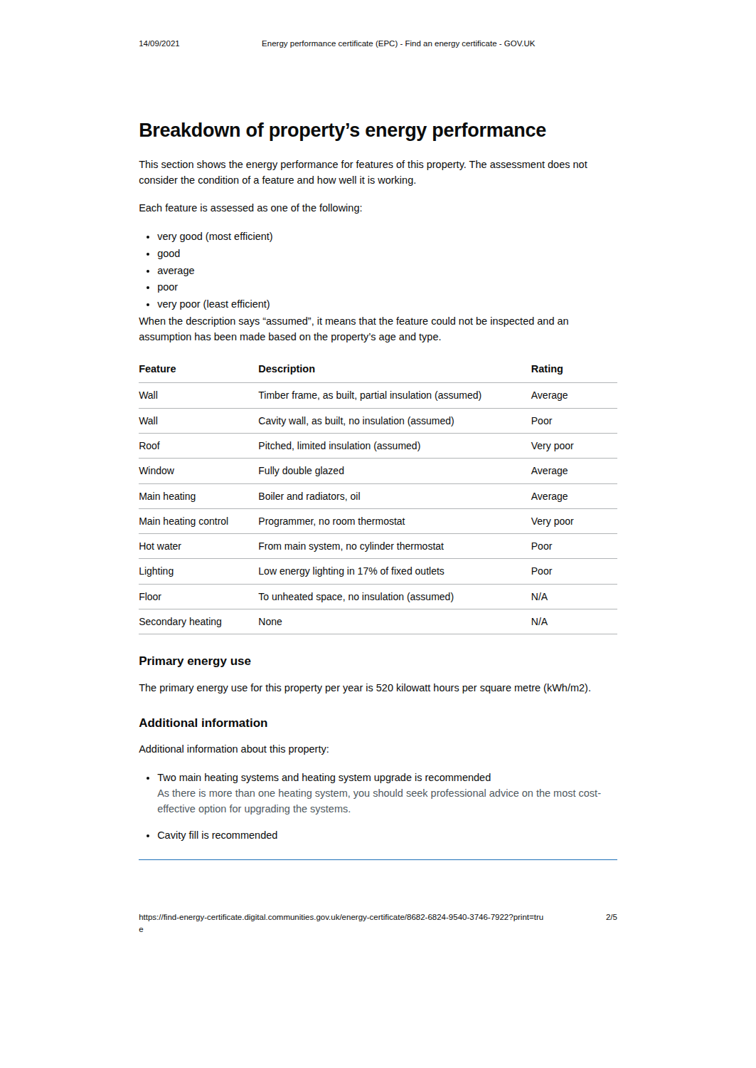14/09/2021 Energy performance certificate (EPC) - Find an energy certificate - GOV.UK
Breakdown of property’s energy performance
This section shows the energy performance for features of this property. The assessment does not consider the condition of a feature and how well it is working.
Each feature is assessed as one of the following:
very good (most efficient)
good
average
poor
very poor (least efficient)
When the description says “assumed”, it means that the feature could not be inspected and an assumption has been made based on the property’s age and type.
| Feature | Description | Rating |
| --- | --- | --- |
| Wall | Timber frame, as built, partial insulation (assumed) | Average |
| Wall | Cavity wall, as built, no insulation (assumed) | Poor |
| Roof | Pitched, limited insulation (assumed) | Very poor |
| Window | Fully double glazed | Average |
| Main heating | Boiler and radiators, oil | Average |
| Main heating control | Programmer, no room thermostat | Very poor |
| Hot water | From main system, no cylinder thermostat | Poor |
| Lighting | Low energy lighting in 17% of fixed outlets | Poor |
| Floor | To unheated space, no insulation (assumed) | N/A |
| Secondary heating | None | N/A |
Primary energy use
The primary energy use for this property per year is 520 kilowatt hours per square metre (kWh/m2).
Additional information
Additional information about this property:
Two main heating systems and heating system upgrade is recommended As there is more than one heating system, you should seek professional advice on the most cost-effective option for upgrading the systems.
Cavity fill is recommended
https://find-energy-certificate.digital.communities.gov.uk/energy-certificate/8682-6824-9540-3746-7922?print=true 2/5